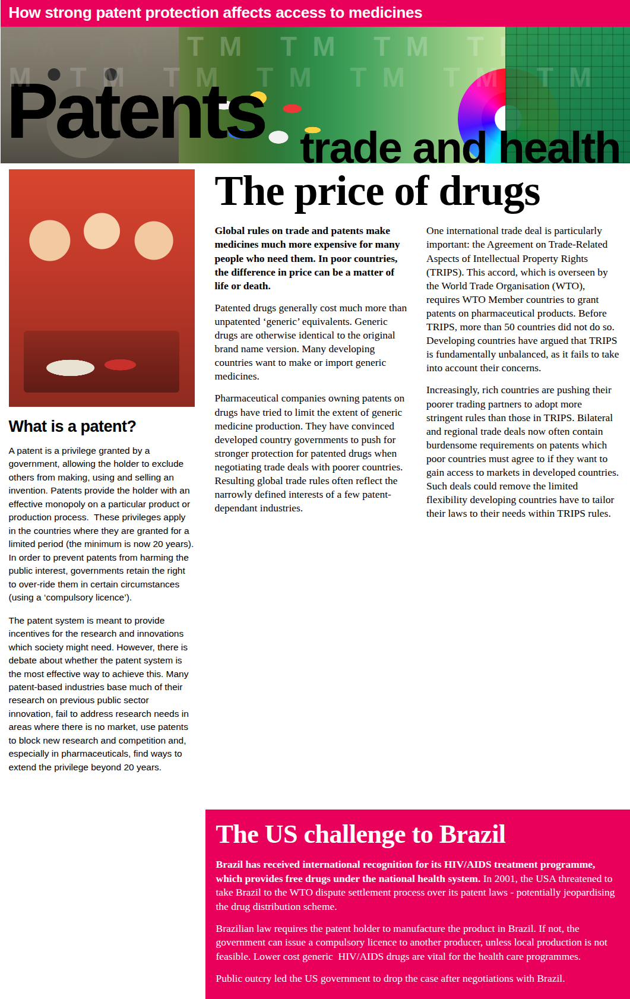How strong patent protection affects access to medicines
Patents trade and health
What is a patent?
A patent is a privilege granted by a government, allowing the holder to exclude others from making, using and selling an invention. Patents provide the holder with an effective monopoly on a particular product or production process. These privileges apply in the countries where they are granted for a limited period (the minimum is now 20 years). In order to prevent patents from harming the public interest, governments retain the right to over-ride them in certain circumstances (using a ‘compulsory licence’).
The patent system is meant to provide incentives for the research and innovations which society might need. However, there is debate about whether the patent system is the most effective way to achieve this. Many patent-based industries base much of their research on previous public sector innovation, fail to address research needs in areas where there is no market, use patents to block new research and competition and, especially in pharmaceuticals, find ways to extend the privilege beyond 20 years.
The price of drugs
Global rules on trade and patents make medicines much more expensive for many people who need them. In poor countries, the difference in price can be a matter of life or death.
Patented drugs generally cost much more than unpatented ‘generic’ equivalents. Generic drugs are otherwise identical to the original brand name version. Many developing countries want to make or import generic medicines.
Pharmaceutical companies owning patents on drugs have tried to limit the extent of generic medicine production. They have convinced developed country governments to push for stronger protection for patented drugs when negotiating trade deals with poorer countries. Resulting global trade rules often reflect the narrowly defined interests of a few patent-dependant industries.
One international trade deal is particularly important: the Agreement on Trade-Related Aspects of Intellectual Property Rights (TRIPS). This accord, which is overseen by the World Trade Organisation (WTO), requires WTO Member countries to grant patents on pharmaceutical products. Before TRIPS, more than 50 countries did not do so. Developing countries have argued that TRIPS is fundamentally unbalanced, as it fails to take into account their concerns.
Increasingly, rich countries are pushing their poorer trading partners to adopt more stringent rules than those in TRIPS. Bilateral and regional trade deals now often contain burdensome requirements on patents which poor countries must agree to if they want to gain access to markets in developed countries. Such deals could remove the limited flexibility developing countries have to tailor their laws to their needs within TRIPS rules.
The US challenge to Brazil
Brazil has received international recognition for its HIV/AIDS treatment programme, which provides free drugs under the national health system. In 2001, the USA threatened to take Brazil to the WTO dispute settlement process over its patent laws - potentially jeopardising the drug distribution scheme.
Brazilian law requires the patent holder to manufacture the product in Brazil. If not, the government can issue a compulsory licence to another producer, unless local production is not feasible. Lower cost generic HIV/AIDS drugs are vital for the health care programmes.
Public outcry led the US government to drop the case after negotiations with Brazil.